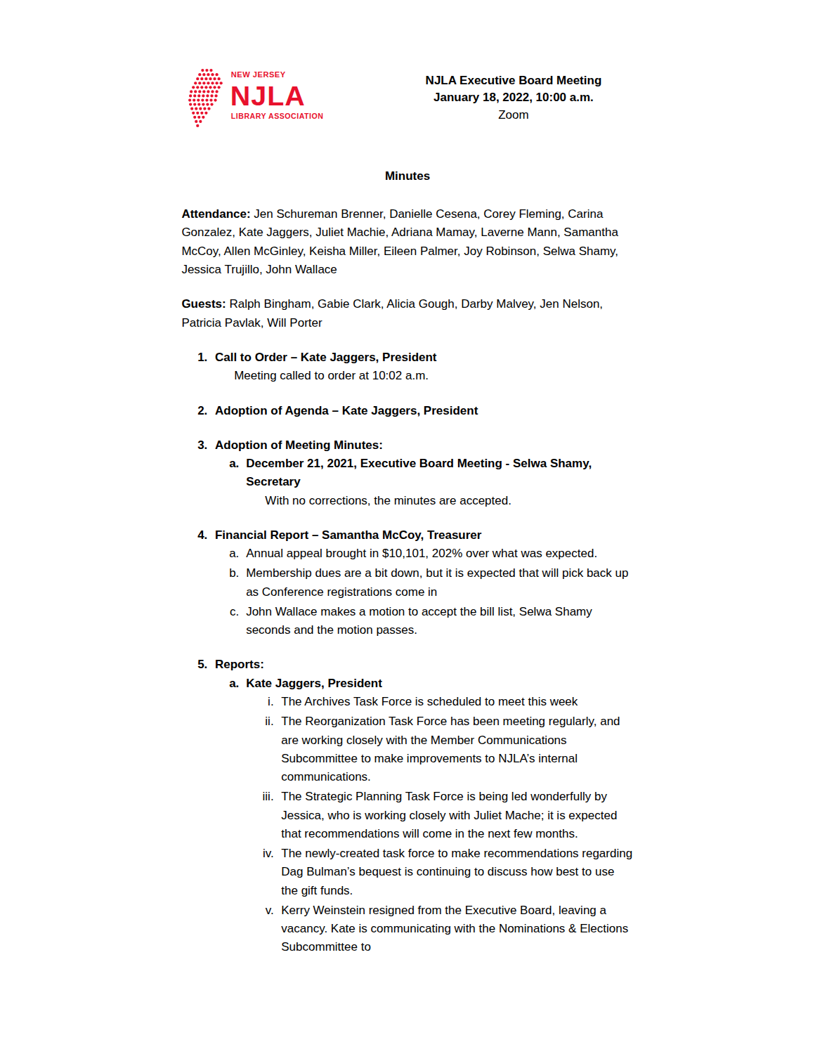NEW JERSEY NJLA LIBRARY ASSOCIATION
NJLA Executive Board Meeting
January 18, 2022, 10:00 a.m.
Zoom
Minutes
Attendance: Jen Schureman Brenner, Danielle Cesena, Corey Fleming, Carina Gonzalez, Kate Jaggers, Juliet Machie, Adriana Mamay, Laverne Mann, Samantha McCoy, Allen McGinley, Keisha Miller, Eileen Palmer, Joy Robinson, Selwa Shamy, Jessica Trujillo, John Wallace
Guests: Ralph Bingham, Gabie Clark, Alicia Gough, Darby Malvey, Jen Nelson, Patricia Pavlak, Will Porter
Call to Order – Kate Jaggers, President Meeting called to order at 10:02 a.m.
Adoption of Agenda – Kate Jaggers, President
Adoption of Meeting Minutes:
December 21, 2021, Executive Board Meeting - Selwa Shamy, Secretary With no corrections, the minutes are accepted.
Financial Report – Samantha McCoy, Treasurer
Annual appeal brought in $10,101, 202% over what was expected.
Membership dues are a bit down, but it is expected that will pick back up as Conference registrations come in
John Wallace makes a motion to accept the bill list, Selwa Shamy seconds and the motion passes.
Reports:
Kate Jaggers, President
The Archives Task Force is scheduled to meet this week
The Reorganization Task Force has been meeting regularly, and are working closely with the Member Communications Subcommittee to make improvements to NJLA’s internal communications.
The Strategic Planning Task Force is being led wonderfully by Jessica, who is working closely with Juliet Mache; it is expected that recommendations will come in the next few months.
The newly-created task force to make recommendations regarding Dag Bulman’s bequest is continuing to discuss how best to use the gift funds.
Kerry Weinstein resigned from the Executive Board, leaving a vacancy. Kate is communicating with the Nominations & Elections Subcommittee to